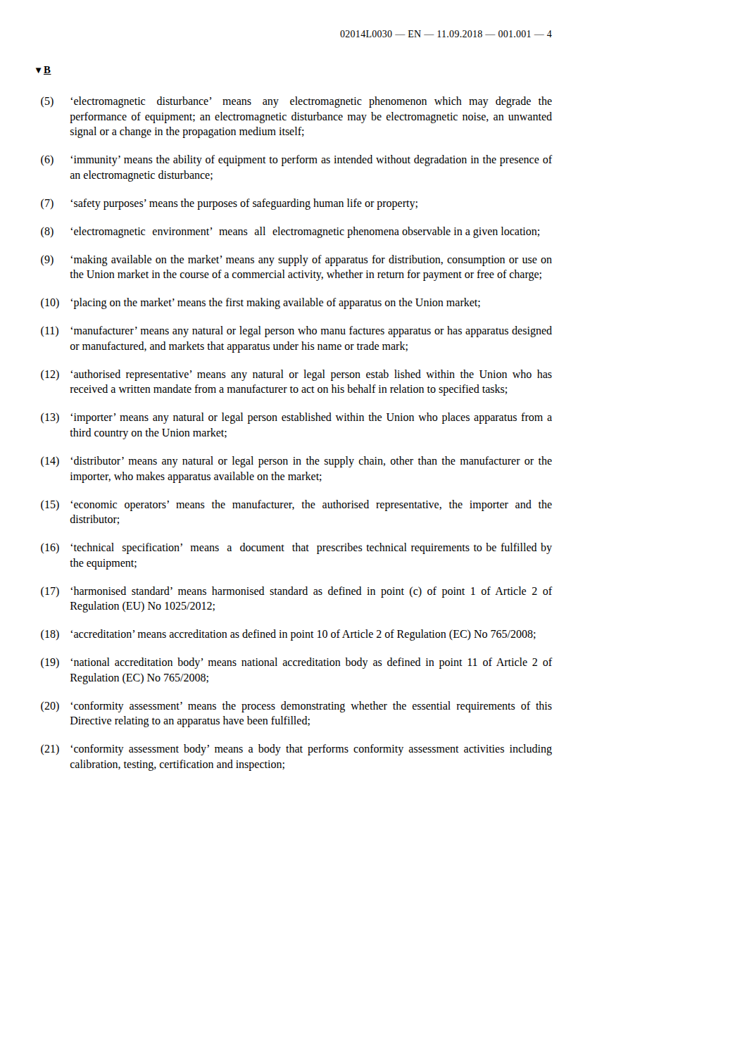02014L0030 — EN — 11.09.2018 — 001.001 — 4
▼B
(5) ‘electromagnetic disturbance’ means any electromagnetic phenomenon which may degrade the performance of equipment; an electromagnetic disturbance may be electromagnetic noise, an unwanted signal or a change in the propagation medium itself;
(6) ‘immunity’ means the ability of equipment to perform as intended without degradation in the presence of an electromagnetic disturbance;
(7) ‘safety purposes’ means the purposes of safeguarding human life or property;
(8) ‘electromagnetic environment’ means all electromagnetic phenomena observable in a given location;
(9) ‘making available on the market’ means any supply of apparatus for distribution, consumption or use on the Union market in the course of a commercial activity, whether in return for payment or free of charge;
(10) ‘placing on the market’ means the first making available of apparatus on the Union market;
(11) ‘manufacturer’ means any natural or legal person who manu­ factures apparatus or has apparatus designed or manufactured, and markets that apparatus under his name or trade mark;
(12) ‘authorised representative’ means any natural or legal person estab­ lished within the Union who has received a written mandate from a manufacturer to act on his behalf in relation to specified tasks;
(13) ‘importer’ means any natural or legal person established within the Union who places apparatus from a third country on the Union market;
(14) ‘distributor’ means any natural or legal person in the supply chain, other than the manufacturer or the importer, who makes apparatus available on the market;
(15) ‘economic operators’ means the manufacturer, the authorised representative, the importer and the distributor;
(16) ‘technical specification’ means a document that prescribes technical requirements to be fulfilled by the equipment;
(17) ‘harmonised standard’ means harmonised standard as defined in point (c) of point 1 of Article 2 of Regulation (EU) No 1025/2012;
(18) ‘accreditation’ means accreditation as defined in point 10 of Article 2 of Regulation (EC) No 765/2008;
(19) ‘national accreditation body’ means national accreditation body as defined in point 11 of Article 2 of Regulation (EC) No 765/2008;
(20) ‘conformity assessment’ means the process demonstrating whether the essential requirements of this Directive relating to an apparatus have been fulfilled;
(21) ‘conformity assessment body’ means a body that performs conformity assessment activities including calibration, testing, certification and inspection;